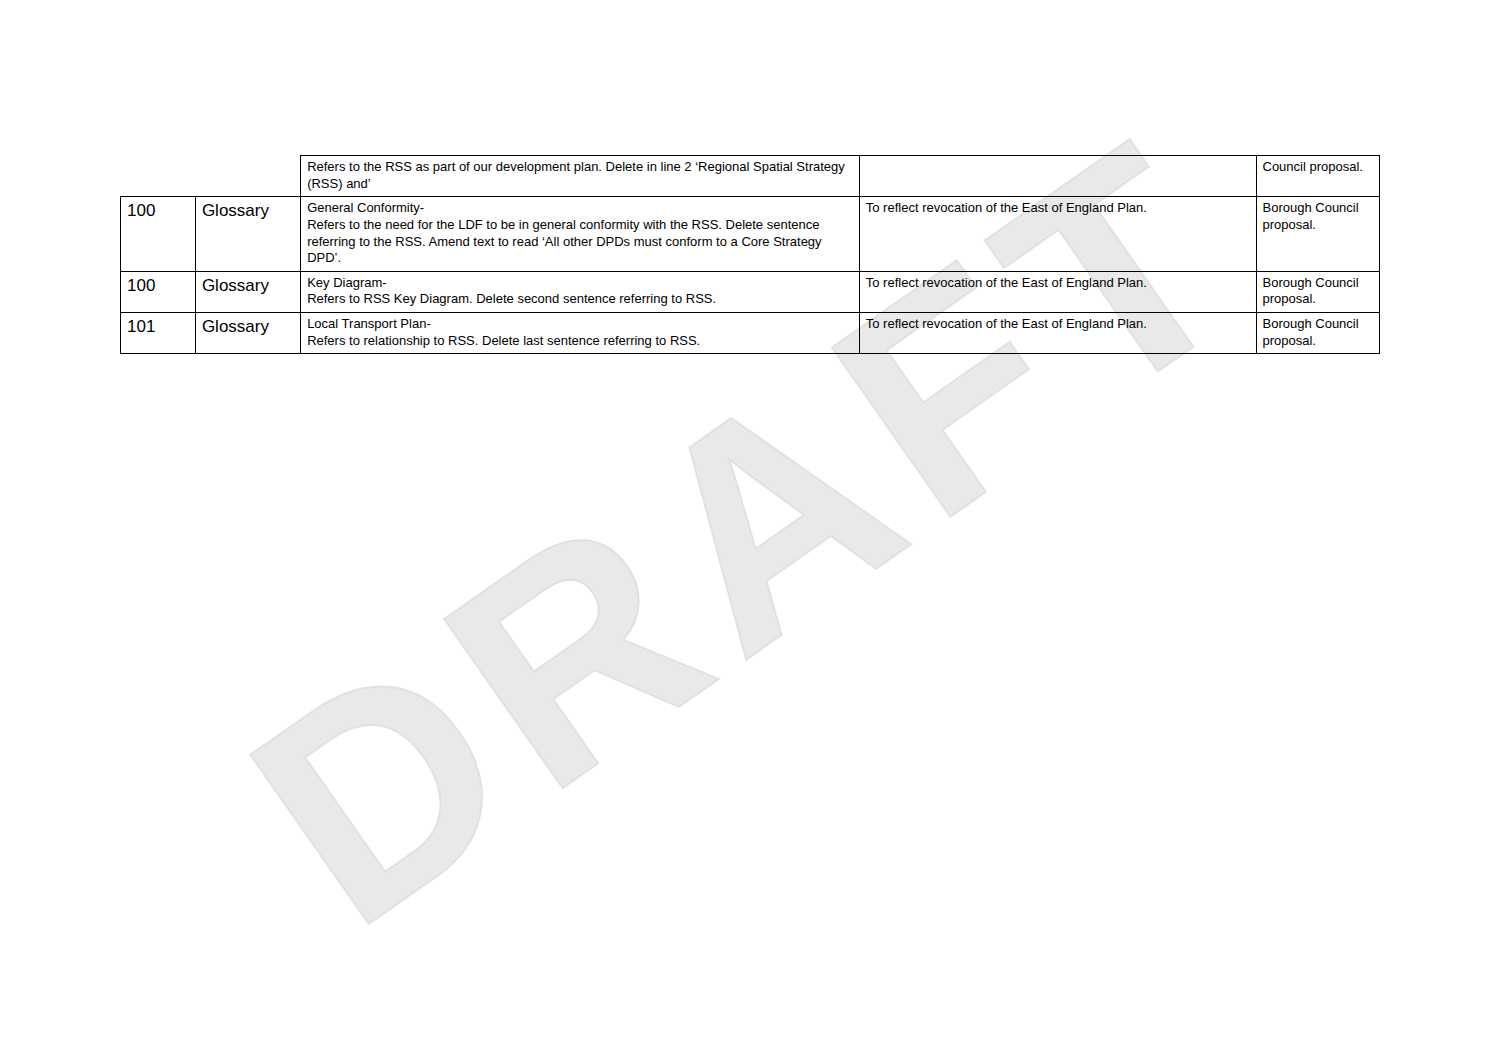DRAFT
| | | Refers to the RSS as part of our development plan. Delete in line 2 ‘Regional Spatial Strategy (RSS) and’ | | Council proposal. |
| 100 | Glossary | General Conformity- Refers to the need for the LDF to be in general conformity with the RSS. Delete sentence referring to the RSS. Amend text to read ‘All other DPDs must conform to a Core Strategy DPD’. | To reflect revocation of the East of England Plan. | Borough Council proposal. |
| 100 | Glossary | Key Diagram- Refers to RSS Key Diagram. Delete second sentence referring to RSS. | To reflect revocation of the East of England Plan. | Borough Council proposal. |
| 101 | Glossary | Local Transport Plan- Refers to relationship to RSS. Delete last sentence referring to RSS. | To reflect revocation of the East of England Plan. | Borough Council proposal. |